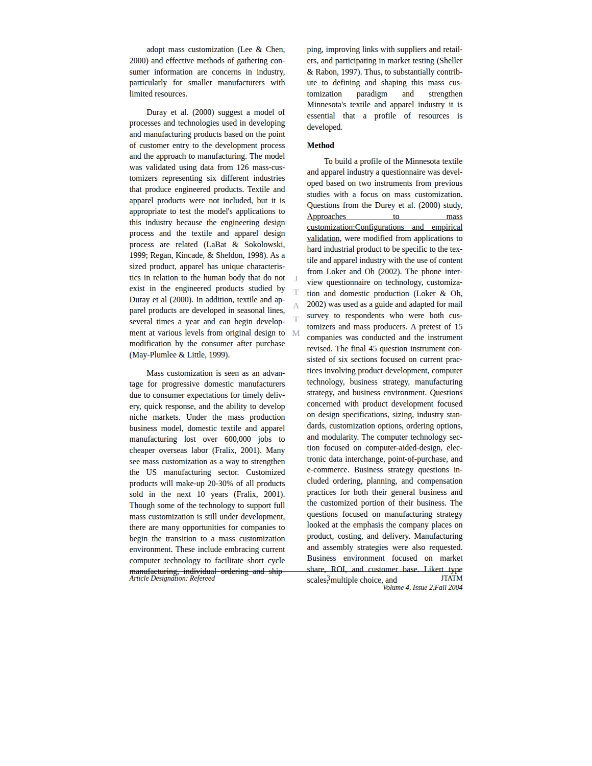adopt mass customization (Lee & Chen, 2000) and effective methods of gathering consumer information are concerns in industry, particularly for smaller manufacturers with limited resources.
Duray et al. (2000) suggest a model of processes and technologies used in developing and manufacturing products based on the point of customer entry to the development process and the approach to manufacturing. The model was validated using data from 126 mass-customizers representing six different industries that produce engineered products. Textile and apparel products were not included, but it is appropriate to test the model's applications to this industry because the engineering design process and the textile and apparel design process are related (LaBat & Sokolowski, 1999; Regan, Kincade, & Sheldon, 1998). As a sized product, apparel has unique characteristics in relation to the human body that do not exist in the engineered products studied by Duray et al (2000). In addition, textile and apparel products are developed in seasonal lines, several times a year and can begin development at various levels from original design to modification by the consumer after purchase (May-Plumlee & Little, 1999).
Mass customization is seen as an advantage for progressive domestic manufacturers due to consumer expectations for timely delivery, quick response, and the ability to develop niche markets. Under the mass production business model, domestic textile and apparel manufacturing lost over 600,000 jobs to cheaper overseas labor (Fralix, 2001). Many see mass customization as a way to strengthen the US manufacturing sector. Customized products will make-up 20-30% of all products sold in the next 10 years (Fralix, 2001). Though some of the technology to support full mass customization is still under development, there are many opportunities for companies to begin the transition to a mass customization environment. These include embracing current computer technology to facilitate short cycle manufacturing, individual ordering and shipping, improving links with suppliers and retailers, and participating in market testing (Sheller & Rabon, 1997). Thus, to substantially contribute to defining and shaping this mass customization paradigm and strengthen Minnesota's textile and apparel industry it is essential that a profile of resources is developed.
Method
To build a profile of the Minnesota textile and apparel industry a questionnaire was developed based on two instruments from previous studies with a focus on mass customization. Questions from the Durey et al. (2000) study, Approaches to mass customization:Configurations and empirical validation, were modified from applications to hard industrial product to be specific to the textile and apparel industry with the use of content from Loker and Oh (2002). The phone interview questionnaire on technology, customization and domestic production (Loker & Oh, 2002) was used as a guide and adapted for mail survey to respondents who were both customizers and mass producers. A pretest of 15 companies was conducted and the instrument revised. The final 45 question instrument consisted of six sections focused on current practices involving product development, computer technology, business strategy, manufacturing strategy, and business environment. Questions concerned with product development focused on design specifications, sizing, industry standards, customization options, ordering options, and modularity. The computer technology section focused on computer-aided-design, electronic data interchange, point-of-purchase, and e-commerce. Business strategy questions included ordering, planning, and compensation practices for both their general business and the customized portion of their business. The questions focused on manufacturing strategy looked at the emphasis the company places on product, costing, and delivery. Manufacturing and assembly strategies were also requested. Business environment focused on market share, ROI, and customer base. Likert type scales, multiple choice, and
J T A T M
Article Designation: Refereed
3
JTATM
Volume 4, Issue 2,Fall 2004